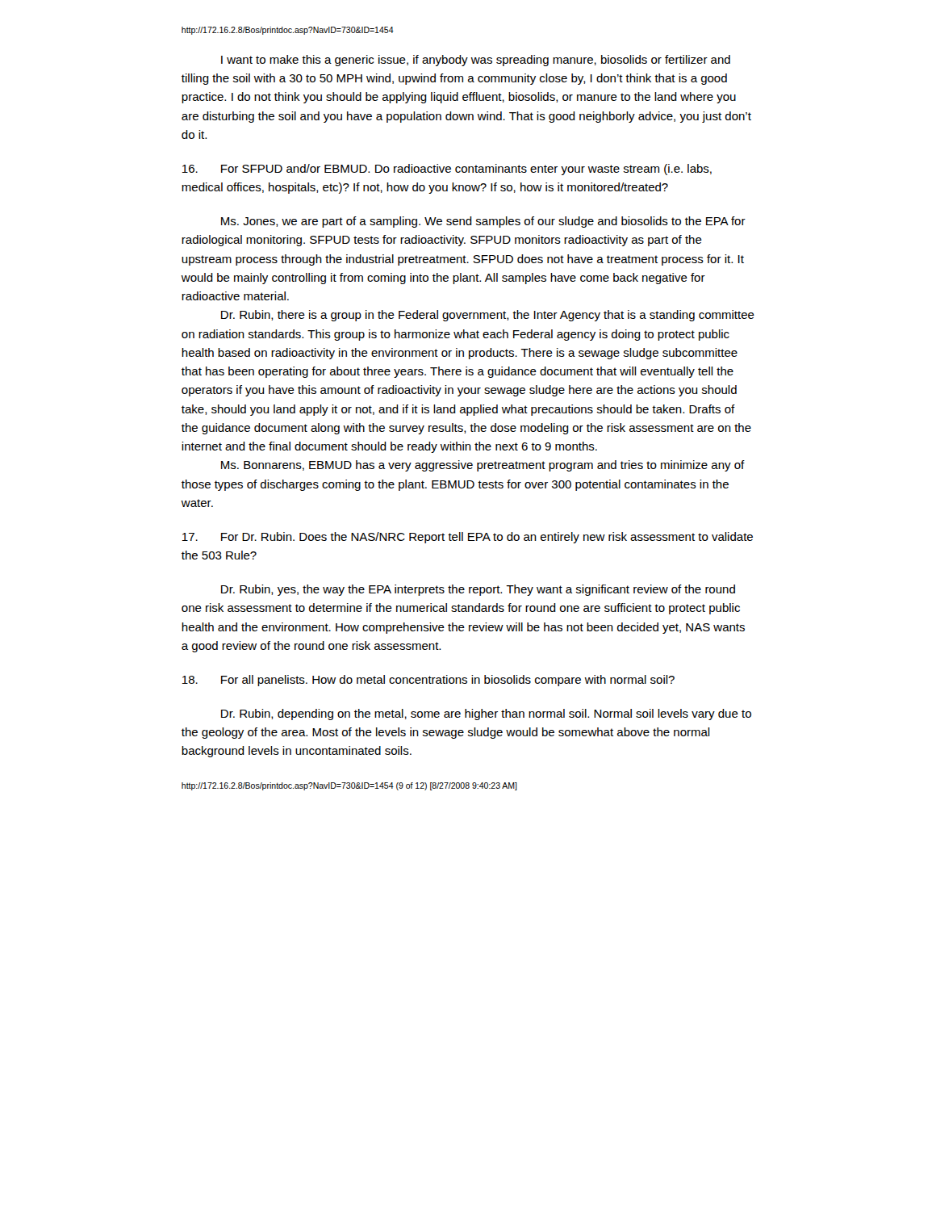http://172.16.2.8/Bos/printdoc.asp?NavID=730&ID=1454
I want to make this a generic issue, if anybody was spreading manure, biosolids or fertilizer and tilling the soil with a 30 to 50 MPH wind, upwind from a community close by, I don’t think that is a good practice. I do not think you should be applying liquid effluent, biosolids, or manure to the land where you are disturbing the soil and you have a population down wind. That is good neighborly advice, you just don’t do it.
16. For SFPUD and/or EBMUD. Do radioactive contaminants enter your waste stream (i.e. labs, medical offices, hospitals, etc)? If not, how do you know? If so, how is it monitored/treated?
Ms. Jones, we are part of a sampling. We send samples of our sludge and biosolids to the EPA for radiological monitoring. SFPUD tests for radioactivity. SFPUD monitors radioactivity as part of the upstream process through the industrial pretreatment. SFPUD does not have a treatment process for it. It would be mainly controlling it from coming into the plant. All samples have come back negative for radioactive material.
Dr. Rubin, there is a group in the Federal government, the Inter Agency that is a standing committee on radiation standards. This group is to harmonize what each Federal agency is doing to protect public health based on radioactivity in the environment or in products. There is a sewage sludge subcommittee that has been operating for about three years. There is a guidance document that will eventually tell the operators if you have this amount of radioactivity in your sewage sludge here are the actions you should take, should you land apply it or not, and if it is land applied what precautions should be taken. Drafts of the guidance document along with the survey results, the dose modeling or the risk assessment are on the internet and the final document should be ready within the next 6 to 9 months.
Ms. Bonnarens, EBMUD has a very aggressive pretreatment program and tries to minimize any of those types of discharges coming to the plant. EBMUD tests for over 300 potential contaminates in the water.
17. For Dr. Rubin. Does the NAS/NRC Report tell EPA to do an entirely new risk assessment to validate the 503 Rule?
Dr. Rubin, yes, the way the EPA interprets the report. They want a significant review of the round one risk assessment to determine if the numerical standards for round one are sufficient to protect public health and the environment. How comprehensive the review will be has not been decided yet, NAS wants a good review of the round one risk assessment.
18. For all panelists. How do metal concentrations in biosolids compare with normal soil?
Dr. Rubin, depending on the metal, some are higher than normal soil. Normal soil levels vary due to the geology of the area. Most of the levels in sewage sludge would be somewhat above the normal background levels in uncontaminated soils.
http://172.16.2.8/Bos/printdoc.asp?NavID=730&ID=1454 (9 of 12) [8/27/2008 9:40:23 AM]